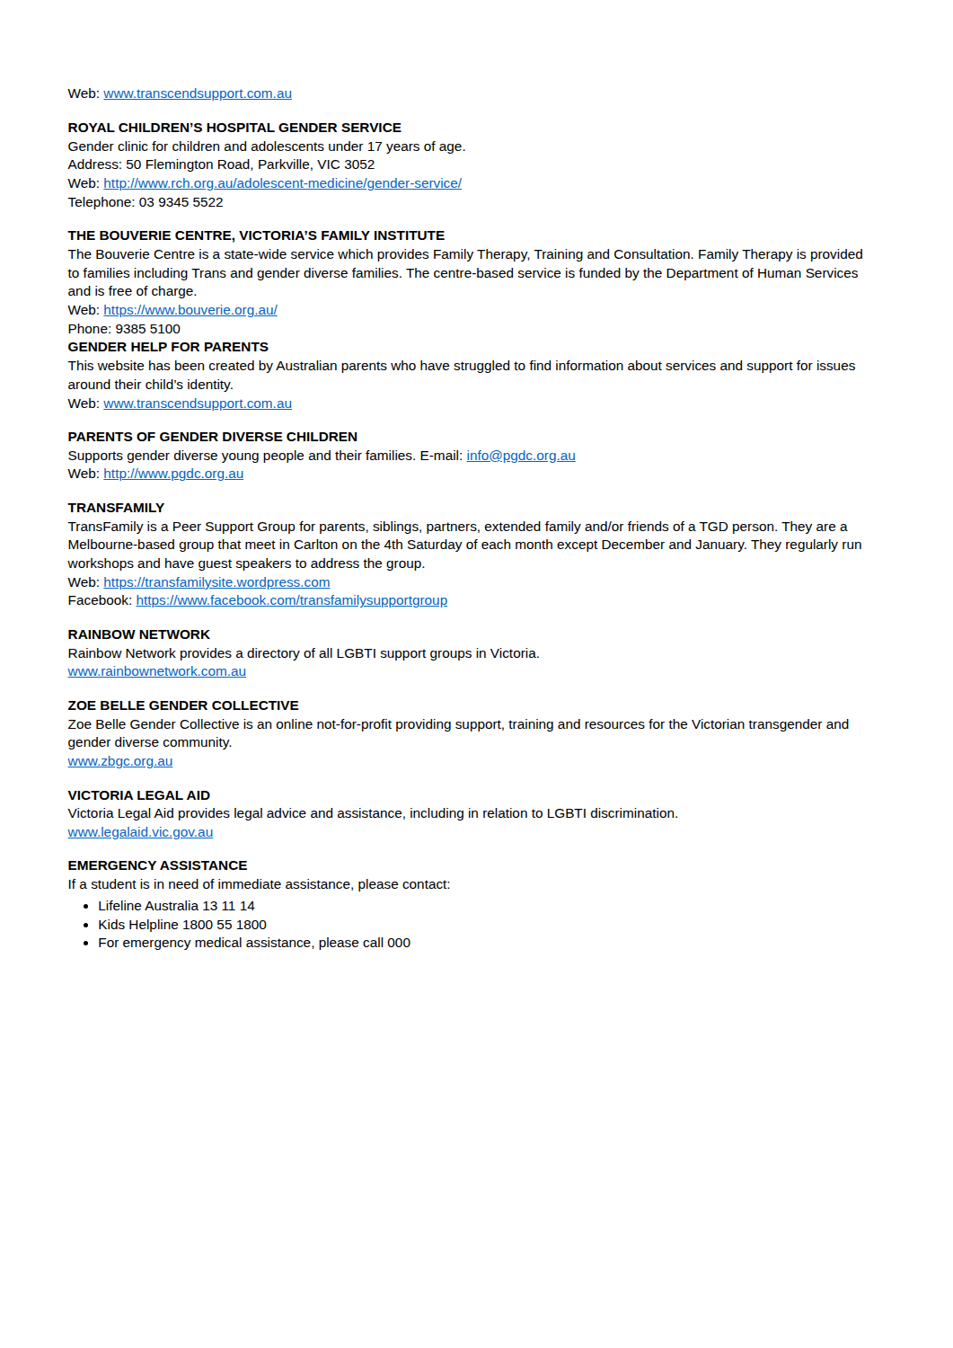Web: www.transcendsupport.com.au
ROYAL CHILDREN’S HOSPITAL GENDER SERVICE
Gender clinic for children and adolescents under 17 years of age.
Address: 50 Flemington Road, Parkville, VIC 3052
Web: http://www.rch.org.au/adolescent-medicine/gender-service/
Telephone: 03 9345 5522
THE BOUVERIE CENTRE, VICTORIA’S FAMILY INSTITUTE
The Bouverie Centre is a state-wide service which provides Family Therapy, Training and Consultation. Family Therapy is provided to families including Trans and gender diverse families. The centre-based service is funded by the Department of Human Services and is free of charge.
Web: https://www.bouverie.org.au/
Phone: 9385 5100
GENDER HELP FOR PARENTS
This website has been created by Australian parents who have struggled to find information about services and support for issues around their child’s identity.
Web: www.transcendsupport.com.au
PARENTS OF GENDER DIVERSE CHILDREN
Supports gender diverse young people and their families. E-mail: info@pgdc.org.au
Web: http://www.pgdc.org.au
TRANSFAMILY
TransFamily is a Peer Support Group for parents, siblings, partners, extended family and/or friends of a TGD person. They are a Melbourne-based group that meet in Carlton on the 4th Saturday of each month except December and January. They regularly run workshops and have guest speakers to address the group.
Web: https://transfamilysite.wordpress.com
Facebook: https://www.facebook.com/transfamilysupportgroup
RAINBOW NETWORK
Rainbow Network provides a directory of all LGBTI support groups in Victoria.
www.rainbownetwork.com.au
ZOE BELLE GENDER COLLECTIVE
Zoe Belle Gender Collective is an online not-for-profit providing support, training and resources for the Victorian transgender and gender diverse community.
www.zbgc.org.au
VICTORIA LEGAL AID
Victoria Legal Aid provides legal advice and assistance, including in relation to LGBTI discrimination.
www.legalaid.vic.gov.au
EMERGENCY ASSISTANCE
If a student is in need of immediate assistance, please contact:
Lifeline Australia 13 11 14
Kids Helpline 1800 55 1800
For emergency medical assistance, please call 000